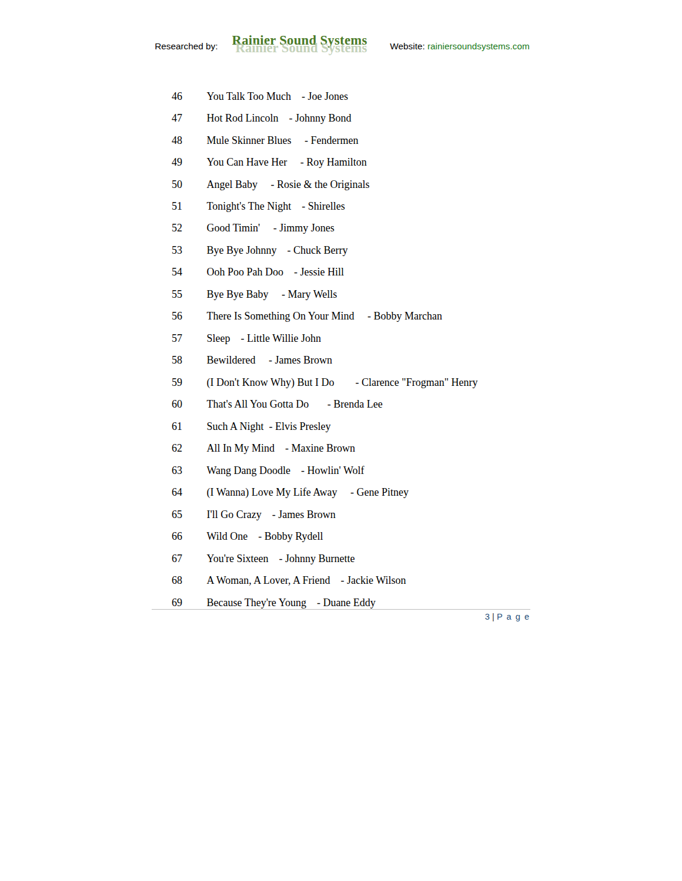Researched by: Rainier Sound Systems Rainier Sound Systems Website: rainiersoundsystems.com
46 You Talk Too Much - Joe Jones
47 Hot Rod Lincoln - Johnny Bond
48 Mule Skinner Blues - Fendermen
49 You Can Have Her - Roy Hamilton
50 Angel Baby - Rosie & the Originals
51 Tonight's The Night - Shirelles
52 Good Timin' - Jimmy Jones
53 Bye Bye Johnny - Chuck Berry
54 Ooh Poo Pah Doo - Jessie Hill
55 Bye Bye Baby - Mary Wells
56 There Is Something On Your Mind - Bobby Marchan
57 Sleep - Little Willie John
58 Bewildered - James Brown
59(I Don't Know Why) But I Do - Clarence "Frogman" Henry
60 That's All You Gotta Do - Brenda Lee
61 Such A Night - Elvis Presley
62 All In My Mind - Maxine Brown
63 Wang Dang Doodle - Howlin' Wolf
64(I Wanna) Love My Life Away - Gene Pitney
65 I'll Go Crazy - James Brown
66 Wild One - Bobby Rydell
67 You're Sixteen - Johnny Burnette
68 A Woman, A Lover, A Friend - Jackie Wilson
69 Because They're Young - Duane Eddy
3 | P a g e